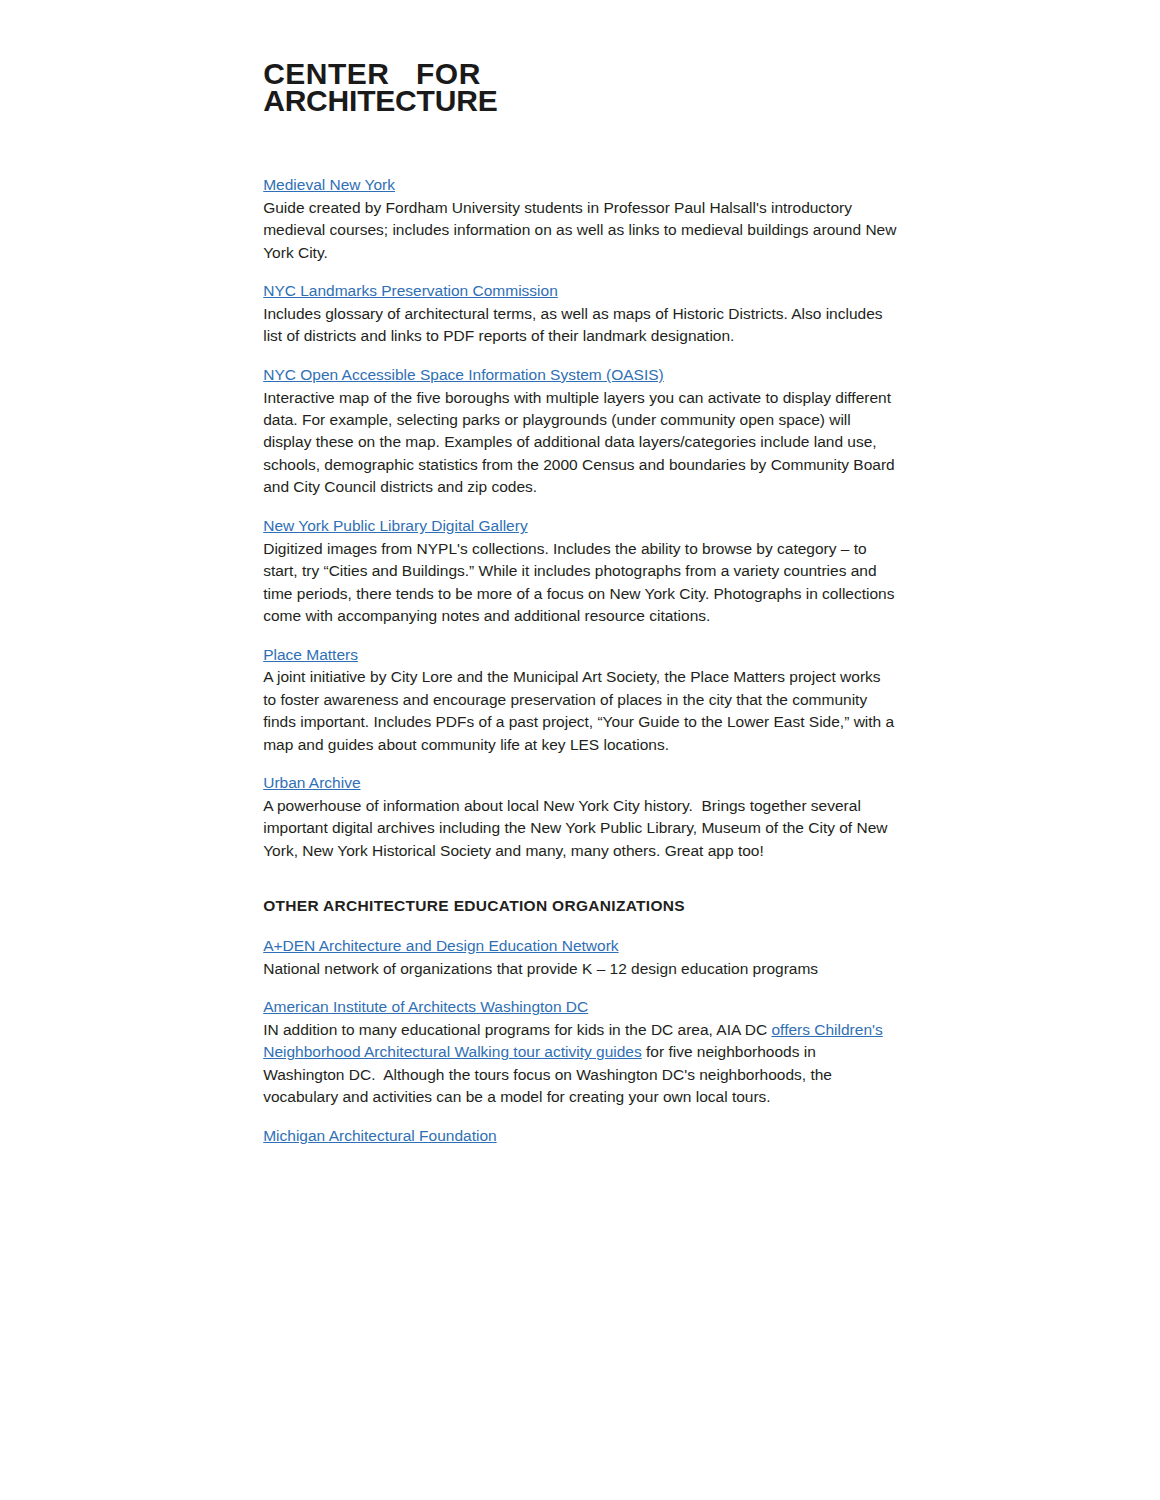CENTER FOR ARCHITECTURE
Medieval New York
Guide created by Fordham University students in Professor Paul Halsall's introductory medieval courses; includes information on as well as links to medieval buildings around New York City.
NYC Landmarks Preservation Commission
Includes glossary of architectural terms, as well as maps of Historic Districts. Also includes list of districts and links to PDF reports of their landmark designation.
NYC Open Accessible Space Information System (OASIS)
Interactive map of the five boroughs with multiple layers you can activate to display different data. For example, selecting parks or playgrounds (under community open space) will display these on the map. Examples of additional data layers/categories include land use, schools, demographic statistics from the 2000 Census and boundaries by Community Board and City Council districts and zip codes.
New York Public Library Digital Gallery
Digitized images from NYPL's collections. Includes the ability to browse by category – to start, try “Cities and Buildings.” While it includes photographs from a variety countries and time periods, there tends to be more of a focus on New York City. Photographs in collections come with accompanying notes and additional resource citations.
Place Matters
A joint initiative by City Lore and the Municipal Art Society, the Place Matters project works to foster awareness and encourage preservation of places in the city that the community finds important. Includes PDFs of a past project, “Your Guide to the Lower East Side,” with a map and guides about community life at key LES locations.
Urban Archive
A powerhouse of information about local New York City history. Brings together several important digital archives including the New York Public Library, Museum of the City of New York, New York Historical Society and many, many others. Great app too!
Other Architecture Education Organizations
A+DEN Architecture and Design Education Network
National network of organizations that provide K – 12 design education programs
American Institute of Architects Washington DC
IN addition to many educational programs for kids in the DC area, AIA DC offers Children's Neighborhood Architectural Walking tour activity guides for five neighborhoods in Washington DC. Although the tours focus on Washington DC's neighborhoods, the vocabulary and activities can be a model for creating your own local tours.
Michigan Architectural Foundation